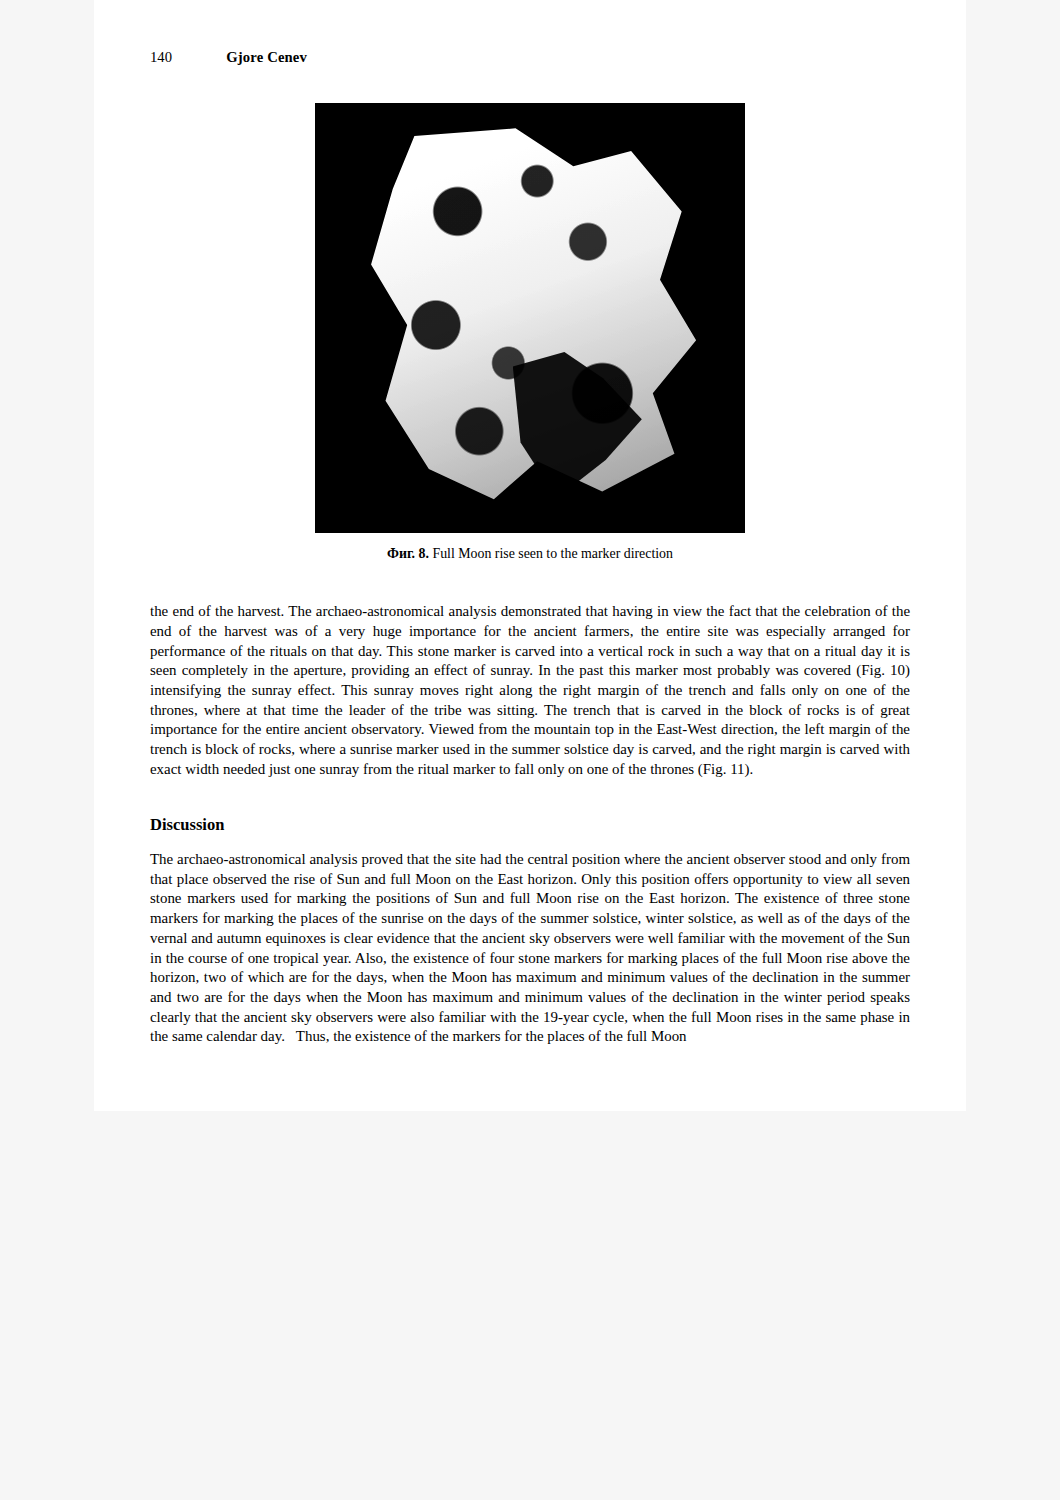140 Gjore Cenev
Фиг. 8. Full Moon rise seen to the marker direction
the end of the harvest. The archaeo-astronomical analysis demonstrated that having in view the fact that the celebration of the end of the harvest was of a very huge importance for the ancient farmers, the entire site was especially arranged for performance of the rituals on that day. This stone marker is carved into a vertical rock in such a way that on a ritual day it is seen completely in the aperture, providing an effect of sunray. In the past this marker most probably was covered (Fig. 10) intensifying the sunray effect. This sunray moves right along the right margin of the trench and falls only on one of the thrones, where at that time the leader of the tribe was sitting. The trench that is carved in the block of rocks is of great importance for the entire ancient observatory. Viewed from the mountain top in the East-West direction, the left margin of the trench is block of rocks, where a sunrise marker used in the summer solstice day is carved, and the right margin is carved with exact width needed just one sunray from the ritual marker to fall only on one of the thrones (Fig. 11).
Discussion
The archaeo-astronomical analysis proved that the site had the central position where the ancient observer stood and only from that place observed the rise of Sun and full Moon on the East horizon. Only this position offers opportunity to view all seven stone markers used for marking the positions of Sun and full Moon rise on the East horizon. The existence of three stone markers for marking the places of the sunrise on the days of the summer solstice, winter solstice, as well as of the days of the vernal and autumn equinoxes is clear evidence that the ancient sky observers were well familiar with the movement of the Sun in the course of one tropical year. Also, the existence of four stone markers for marking places of the full Moon rise above the horizon, two of which are for the days, when the Moon has maximum and minimum values of the declination in the summer and two are for the days when the Moon has maximum and minimum values of the declination in the winter period speaks clearly that the ancient sky observers were also familiar with the 19-year cycle, when the full Moon rises in the same phase in the same calendar day. Thus, the existence of the markers for the places of the full Moon